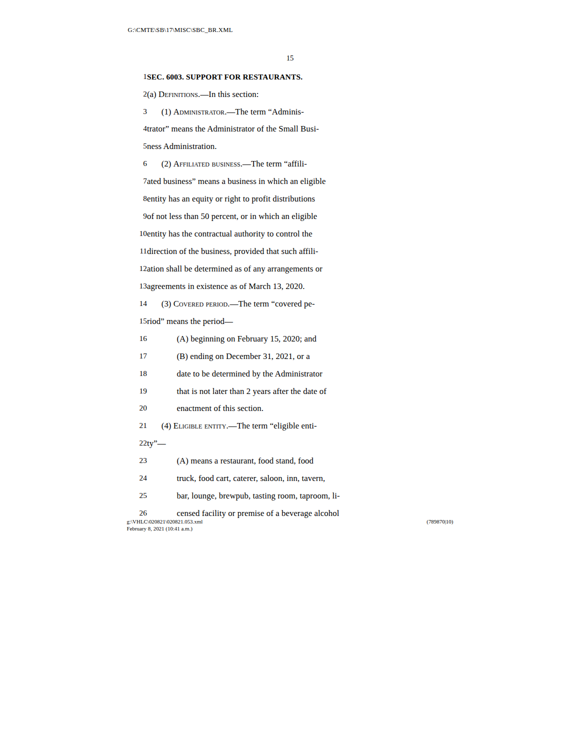G:\CMTE\SB\17\MISC\SBC_BR.XML
15
| 1 | SEC. 6003. SUPPORT FOR RESTAURANTS. |
| 2 | (a) Definitions. —In this section: |
| 3 | (1) Administrator. —The term “Adminis- |
| 4 | trator” means the Administrator of the Small Busi- |
| 5 | ness Administration. |
| 6 | (2) Affiliated business. —The term “affili- |
| 7 | ated business” means a business in which an eligible |
| 8 | entity has an equity or right to profit distributions |
| 9 | of not less than 50 percent, or in which an eligible |
| 10 | entity has the contractual authority to control the |
| 11 | direction of the business, provided that such affili- |
| 12 | ation shall be determined as of any arrangements or |
| 13 | agreements in existence as of March 13, 2020. |
| 14 | (3) Covered period. —The term “covered pe- |
| 15 | riod” means the period— |
| 16 | (A) beginning on February 15, 2020; and |
| 17 | (B) ending on December 31, 2021, or a |
| 18 | date to be determined by the Administrator |
| 19 | that is not later than 2 years after the date of |
| 20 | enactment of this section. |
| 21 | (4) Eligible entity. —The term “eligible enti- |
| 22 | ty”— |
| 23 | (A) means a restaurant, food stand, food |
| 24 | truck, food cart, caterer, saloon, inn, tavern, |
| 25 | bar, lounge, brewpub, tasting room, taproom, li- |
| 26 | censed facility or premise of a beverage alcohol |
g:\VHLC\020821\020821.053.xml
February 8, 2021 (10:41 a.m.)
(789870|10)